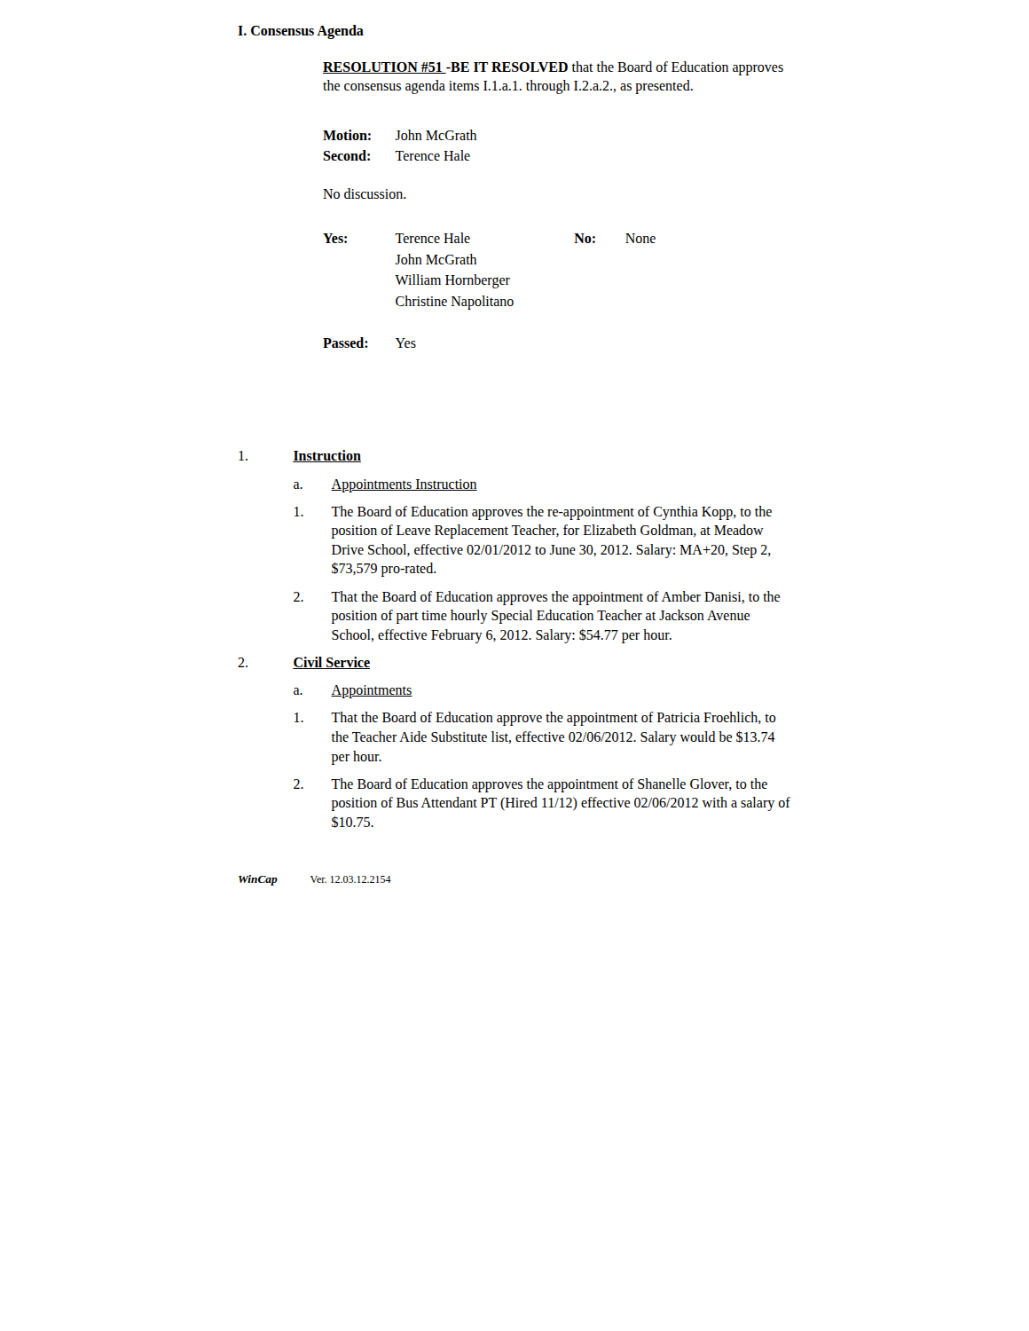I. Consensus Agenda
RESOLUTION #51 -BE IT RESOLVED that the Board of Education approves the consensus agenda items I.1.a.1. through I.2.a.2., as presented.
| Motion: | John McGrath |
| Second: | Terence Hale |
No discussion.
| Yes: | Terence Hale | No: | None |
| | John McGrath | | |
| | William Hornberger | | |
| | Christine Napolitano | | |
Passed: Yes
| 1. | Instruction |
| | a. | Appointments Instruction |
| | 1. | The Board of Education approves the re-appointment of Cynthia Kopp, to the position of Leave Replacement Teacher, for Elizabeth Goldman, at Meadow Drive School, effective 02/01/2012 to June 30, 2012. Salary: MA+20, Step 2, $73,579 pro-rated. |
| | 2. | That the Board of Education approves the appointment of Amber Danisi, to the position of part time hourly Special Education Teacher at Jackson Avenue School, effective February 6, 2012. Salary: $54.77 per hour. |
| 2. | Civil Service |
| | a. | Appointments |
| | 1. | That the Board of Education approve the appointment of Patricia Froehlich, to the Teacher Aide Substitute list, effective 02/06/2012. Salary would be $13.74 per hour. |
| | 2. | The Board of Education approves the appointment of Shanelle Glover, to the position of Bus Attendant PT (Hired 11/12) effective 02/06/2012 with a salary of $10.75. |
WinCap Ver. 12.03.12.2154